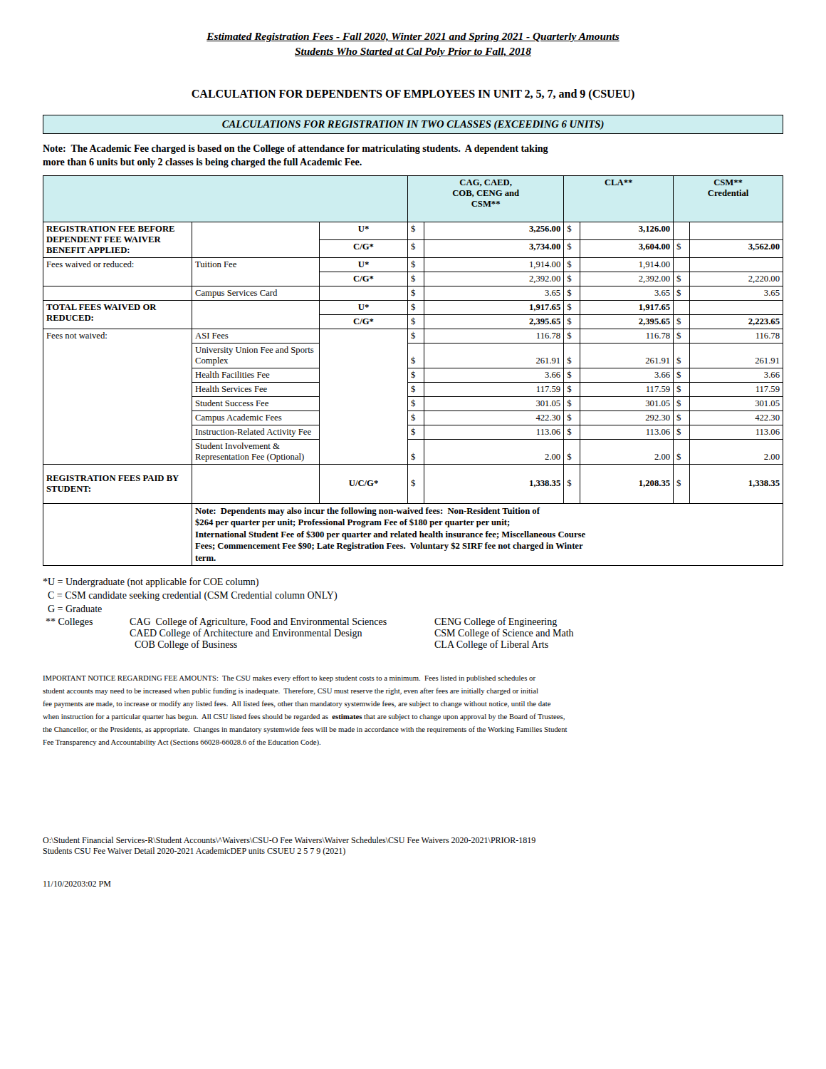Estimated Registration Fees - Fall 2020, Winter 2021 and Spring 2021 - Quarterly Amounts
Students Who Started at Cal Poly Prior to Fall, 2018
CALCULATION FOR DEPENDENTS OF EMPLOYEES IN UNIT 2, 5, 7, and 9 (CSUEU)
CALCULATIONS FOR REGISTRATION IN TWO CLASSES (EXCEEDING 6 UNITS)
Note: The Academic Fee charged is based on the College of attendance for matriculating students. A dependent taking
more than 6 units but only 2 classes is being charged the full Academic Fee.
| | CAG, CAED, COB, CENG and CSM** | CLA** | CSM** Credential |
| REGISTRATION FEE BEFORE DEPENDENT FEE WAIVER BENEFIT APPLIED: | | U* | $ | 3,256.00 | $ | 3,126.00 | | |
| C/G* | $ | 3,734.00 | $ | 3,604.00 | $ | 3,562.00 |
| Fees waived or reduced: | Tuition Fee | U* | $ | 1,914.00 | $ | 1,914.00 | | |
| C/G* | $ | 2,392.00 | $ | 2,392.00 | $ | 2,220.00 |
| | Campus Services Card | | $ | 3.65 | $ | 3.65 | $ | 3.65 |
| TOTAL FEES WAIVED OR REDUCED: | | U* | $ | 1,917.65 | $ | 1,917.65 | | |
| C/G* | $ | 2,395.65 | $ | 2,395.65 | $ | 2,223.65 |
| Fees not waived: | ASI Fees | | $ | 116.78 | $ | 116.78 | $ | 116.78 |
| University Union Fee and Sports Complex | $ | 261.91 | $ | 261.91 | $ | 261.91 |
| Health Facilities Fee | $ | 3.66 | $ | 3.66 | $ | 3.66 |
| Health Services Fee | $ | 117.59 | $ | 117.59 | $ | 117.59 |
| Student Success Fee | $ | 301.05 | $ | 301.05 | $ | 301.05 |
| Campus Academic Fees | $ | 422.30 | $ | 292.30 | $ | 422.30 |
| Instruction-Related Activity Fee | $ | 113.06 | $ | 113.06 | $ | 113.06 |
| Student Involvement & Representation Fee (Optional) | $ | 2.00 | $ | 2.00 | $ | 2.00 |
| REGISTRATION FEES PAID BY STUDENT: | | U/C/G* | $ | 1,338.35 | $ | 1,208.35 | $ | 1,338.35 |
| | Note: Dependents may also incur the following non-waived fees: Non-Resident Tuition of $264 per quarter per unit; Professional Program Fee of $180 per quarter per unit; International Student Fee of $300 per quarter and related health insurance fee; Miscellaneous Course Fees; Commencement Fee $90; Late Registration Fees. Voluntary $2 SIRF fee not charged in Winter term. |
*U = Undergraduate (not applicable for COE column)
C = CSM candidate seeking credential (CSM Credential column ONLY)
G = Graduate
| ** Colleges | CAG College of Agriculture, Food and Environmental Sciences | CENG College of Engineering |
| | CAED College of Architecture and Environmental Design | CSM College of Science and Math |
| | COB College of Business | CLA College of Liberal Arts |
IMPORTANT NOTICE REGARDING FEE AMOUNTS: The CSU makes every effort to keep student costs to a minimum. Fees listed in published schedules or
student accounts may need to be increased when public funding is inadequate. Therefore, CSU must reserve the right, even after fees are initially charged or initial
fee payments are made, to increase or modify any listed fees. All listed fees, other than mandatory systemwide fees, are subject to change without notice, until the date
when instruction for a particular quarter has begun. All CSU listed fees should be regarded as estimates that are subject to change upon approval by the Board of Trustees,
the Chancellor, or the Presidents, as appropriate. Changes in mandatory systemwide fees will be made in accordance with the requirements of the Working Families Student
Fee Transparency and Accountability Act (Sections 66028-66028.6 of the Education Code).
O:\Student Financial Services-R\Student Accounts\^Waivers\CSU-O Fee Waivers\Waiver Schedules\CSU Fee Waivers 2020-2021\PRIOR-1819
Students CSU Fee Waiver Detail 2020-2021 AcademicDEP units CSUEU 2 5 7 9 (2021)
11/10/20203:02 PM